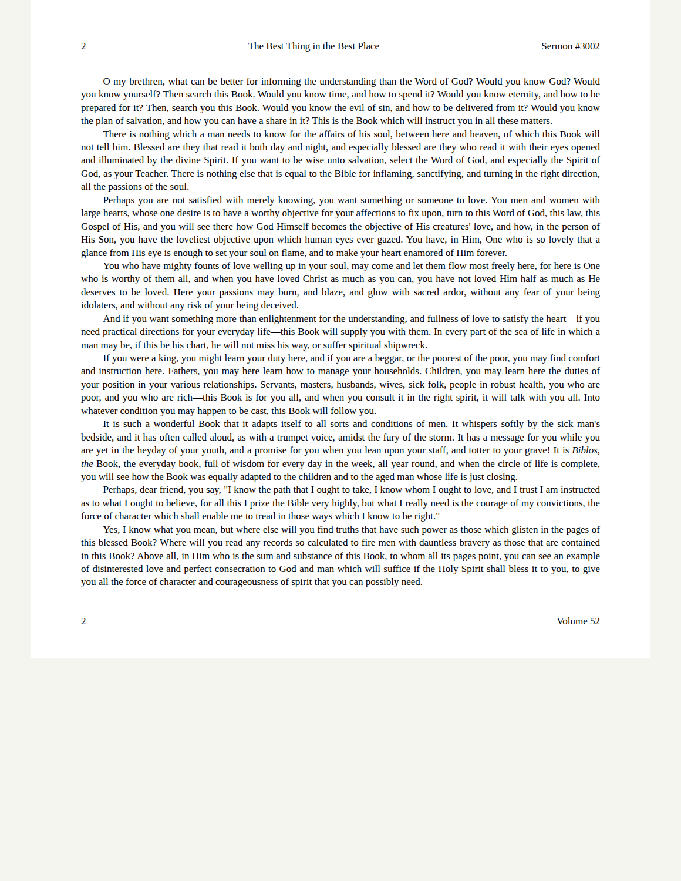2 The Best Thing in the Best Place Sermon #3002
O my brethren, what can be better for informing the understanding than the Word of God? Would you know God? Would you know yourself? Then search this Book. Would you know time, and how to spend it? Would you know eternity, and how to be prepared for it? Then, search you this Book. Would you know the evil of sin, and how to be delivered from it? Would you know the plan of salvation, and how you can have a share in it? This is the Book which will instruct you in all these matters.
There is nothing which a man needs to know for the affairs of his soul, between here and heaven, of which this Book will not tell him. Blessed are they that read it both day and night, and especially blessed are they who read it with their eyes opened and illuminated by the divine Spirit. If you want to be wise unto salvation, select the Word of God, and especially the Spirit of God, as your Teacher. There is nothing else that is equal to the Bible for inflaming, sanctifying, and turning in the right direction, all the passions of the soul.
Perhaps you are not satisfied with merely knowing, you want something or someone to love. You men and women with large hearts, whose one desire is to have a worthy objective for your affections to fix upon, turn to this Word of God, this law, this Gospel of His, and you will see there how God Himself becomes the objective of His creatures' love, and how, in the person of His Son, you have the loveliest objective upon which human eyes ever gazed. You have, in Him, One who is so lovely that a glance from His eye is enough to set your soul on flame, and to make your heart enamored of Him forever.
You who have mighty founts of love welling up in your soul, may come and let them flow most freely here, for here is One who is worthy of them all, and when you have loved Christ as much as you can, you have not loved Him half as much as He deserves to be loved. Here your passions may burn, and blaze, and glow with sacred ardor, without any fear of your being idolaters, and without any risk of your being deceived.
And if you want something more than enlightenment for the understanding, and fullness of love to satisfy the heart—if you need practical directions for your everyday life—this Book will supply you with them. In every part of the sea of life in which a man may be, if this be his chart, he will not miss his way, or suffer spiritual shipwreck.
If you were a king, you might learn your duty here, and if you are a beggar, or the poorest of the poor, you may find comfort and instruction here. Fathers, you may here learn how to manage your households. Children, you may learn here the duties of your position in your various relationships. Servants, masters, husbands, wives, sick folk, people in robust health, you who are poor, and you who are rich—this Book is for you all, and when you consult it in the right spirit, it will talk with you all. Into whatever condition you may happen to be cast, this Book will follow you.
It is such a wonderful Book that it adapts itself to all sorts and conditions of men. It whispers softly by the sick man's bedside, and it has often called aloud, as with a trumpet voice, amidst the fury of the storm. It has a message for you while you are yet in the heyday of your youth, and a promise for you when you lean upon your staff, and totter to your grave! It is Biblos, the Book, the everyday book, full of wisdom for every day in the week, all year round, and when the circle of life is complete, you will see how the Book was equally adapted to the children and to the aged man whose life is just closing.
Perhaps, dear friend, you say, "I know the path that I ought to take, I know whom I ought to love, and I trust I am instructed as to what I ought to believe, for all this I prize the Bible very highly, but what I really need is the courage of my convictions, the force of character which shall enable me to tread in those ways which I know to be right."
Yes, I know what you mean, but where else will you find truths that have such power as those which glisten in the pages of this blessed Book? Where will you read any records so calculated to fire men with dauntless bravery as those that are contained in this Book? Above all, in Him who is the sum and substance of this Book, to whom all its pages point, you can see an example of disinterested love and perfect consecration to God and man which will suffice if the Holy Spirit shall bless it to you, to give you all the force of character and courageousness of spirit that you can possibly need.
2 Volume 52